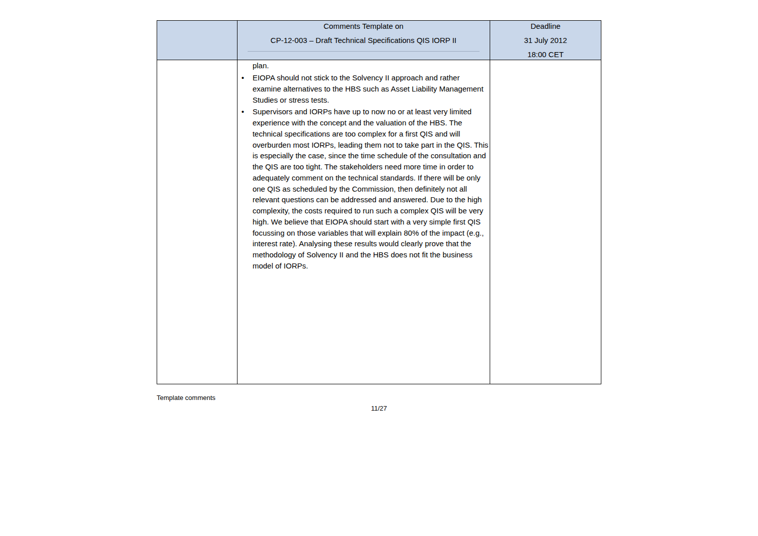| | Comments Template on CP-12-003 – Draft Technical Specifications QIS IORP II | Deadline 31 July 2012 18:00 CET |
| | plan. EIOPA should not stick to the Solvency II approach and rather examine alternatives to the HBS such as Asset Liability Management Studies or stress tests. Supervisors and IORPs have up to now no or at least very limited experience with the concept and the valuation of the HBS. The technical specifications are too complex for a first QIS and will overburden most IORPs, leading them not to take part in the QIS. This is especially the case, since the time schedule of the consultation and the QIS are too tight. The stakeholders need more time in order to adequately comment on the technical standards. If there will be only one QIS as scheduled by the Commission, then definitely not all relevant questions can be addressed and answered. Due to the high complexity, the costs required to run such a complex QIS will be very high. We believe that EIOPA should start with a very simple first QIS focussing on those variables that will explain 80% of the impact (e.g., interest rate). Analysing these results would clearly prove that the methodology of Solvency II and the HBS does not fit the business model of IORPs. | |
Template comments
11/27